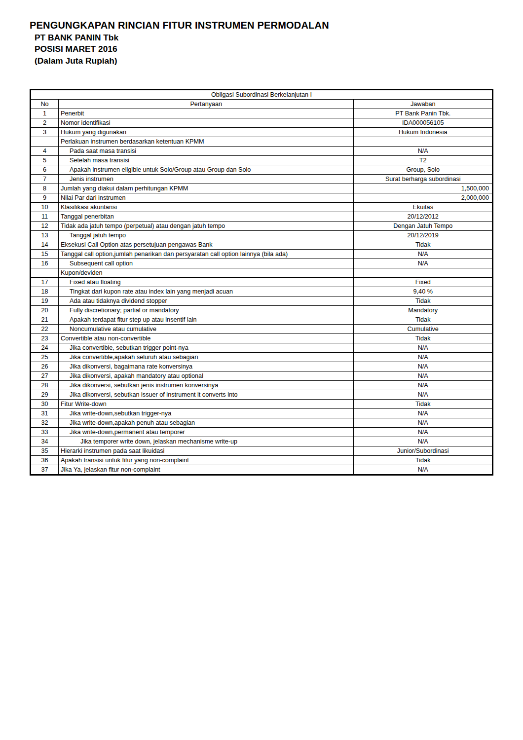PENGUNGKAPAN RINCIAN FITUR INSTRUMEN PERMODALAN
PT BANK PANIN Tbk
POSISI MARET 2016
(Dalam Juta Rupiah)
| Obligasi Subordinasi Berkelanjutan I |
| No | Pertanyaan | Jawaban |
| 1 | Penerbit | PT Bank Panin Tbk. |
| 2 | Nomor identifikasi | IDA000056105 |
| 3 | Hukum yang digunakan | Hukum Indonesia |
| | Perlakuan instrumen berdasarkan ketentuan KPMM | |
| 4 | Pada saat masa transisi | N/A |
| 5 | Setelah masa transisi | T2 |
| 6 | Apakah instrumen eligible untuk Solo/Group atau Group dan Solo | Group, Solo |
| 7 | Jenis instrumen | Surat berharga subordinasi |
| 8 | Jumlah yang diakui dalam perhitungan KPMM | 1,500,000 |
| 9 | Nilai Par dari instrumen | 2,000,000 |
| 10 | Klasifikasi akuntansi | Ekuitas |
| 11 | Tanggal penerbitan | 20/12/2012 |
| 12 | Tidak ada jatuh tempo (perpetual) atau dengan jatuh tempo | Dengan Jatuh Tempo |
| 13 | Tanggal jatuh tempo | 20/12/2019 |
| 14 | Eksekusi Call Option atas persetujuan pengawas Bank | Tidak |
| 15 | Tanggal call option,jumlah penarikan dan persyaratan call option lainnya (bila ada) | N/A |
| 16 | Subsequent call option | N/A |
| | Kupon/deviden | |
| 17 | Fixed atau floating | Fixed |
| 18 | Tingkat dari kupon rate atau index lain yang menjadi acuan | 9,40 % |
| 19 | Ada atau tidaknya dividend stopper | Tidak |
| 20 | Fully discretionary; partial or mandatory | Mandatory |
| 21 | Apakah terdapat fitur step up atau insentif lain | Tidak |
| 22 | Noncumulative atau cumulative | Cumulative |
| 23 | Convertible atau non-convertible | Tidak |
| 24 | Jika convertible, sebutkan trigger point-nya | N/A |
| 25 | Jika convertible,apakah seluruh atau sebagian | N/A |
| 26 | Jika dikonversi, bagaimana rate konversinya | N/A |
| 27 | Jika dikonversi, apakah mandatory atau optional | N/A |
| 28 | Jika dikonversi, sebutkan jenis instrumen konversinya | N/A |
| 29 | Jika dikonversi, sebutkan issuer of instrument it converts into | N/A |
| 30 | Fitur Write-down | Tidak |
| 31 | Jika write-down,sebutkan trigger-nya | N/A |
| 32 | Jika write-down,apakah penuh atau sebagian | N/A |
| 33 | Jika write-down,permanent atau temporer | N/A |
| 34 | Jika temporer write down, jelaskan mechanisme write-up | N/A |
| 35 | Hierarki instrumen pada saat likuidasi | Junior/Subordinasi |
| 36 | Apakah transisi untuk fitur yang non-complaint | Tidak |
| 37 | Jika Ya, jelaskan fitur non-complaint | N/A |